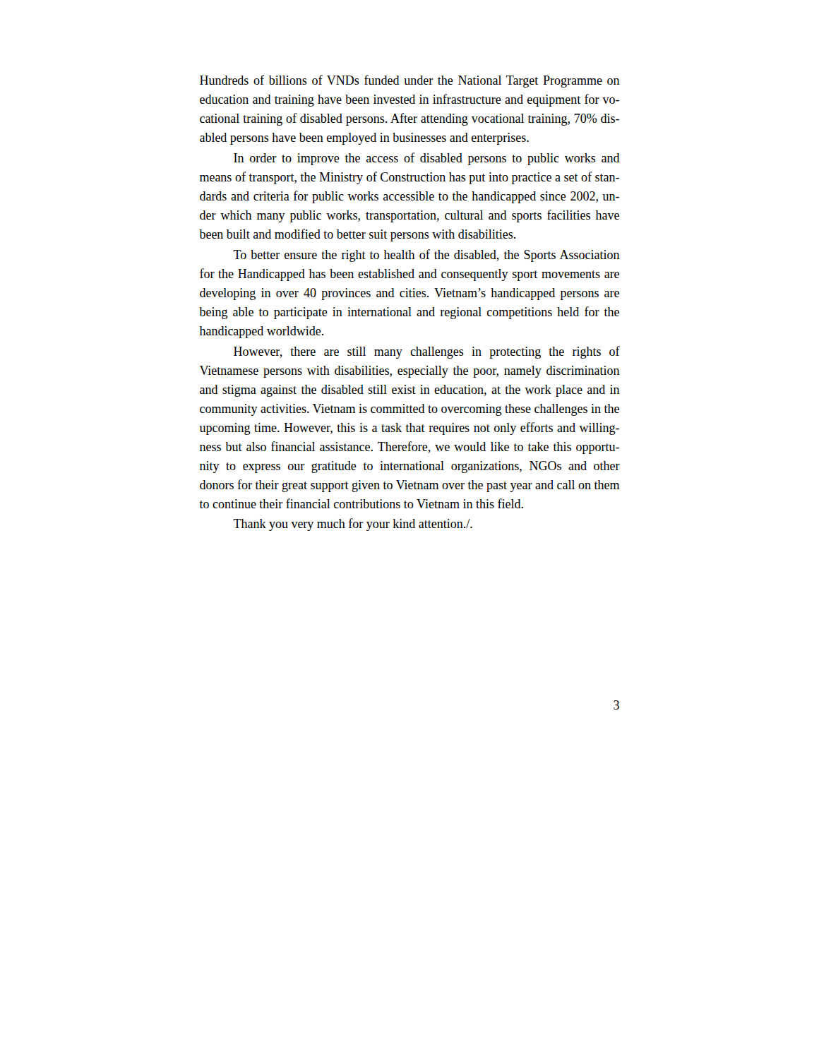Hundreds of billions of VNDs funded under the National Target Programme on education and training have been invested in infrastructure and equipment for vocational training of disabled persons. After attending vocational training, 70% disabled persons have been employed in businesses and enterprises.
In order to improve the access of disabled persons to public works and means of transport, the Ministry of Construction has put into practice a set of standards and criteria for public works accessible to the handicapped since 2002, under which many public works, transportation, cultural and sports facilities have been built and modified to better suit persons with disabilities.
To better ensure the right to health of the disabled, the Sports Association for the Handicapped has been established and consequently sport movements are developing in over 40 provinces and cities. Vietnam’s handicapped persons are being able to participate in international and regional competitions held for the handicapped worldwide.
However, there are still many challenges in protecting the rights of Vietnamese persons with disabilities, especially the poor, namely discrimination and stigma against the disabled still exist in education, at the work place and in community activities. Vietnam is committed to overcoming these challenges in the upcoming time. However, this is a task that requires not only efforts and willingness but also financial assistance. Therefore, we would like to take this opportunity to express our gratitude to international organizations, NGOs and other donors for their great support given to Vietnam over the past year and call on them to continue their financial contributions to Vietnam in this field.
Thank you very much for your kind attention./.
3